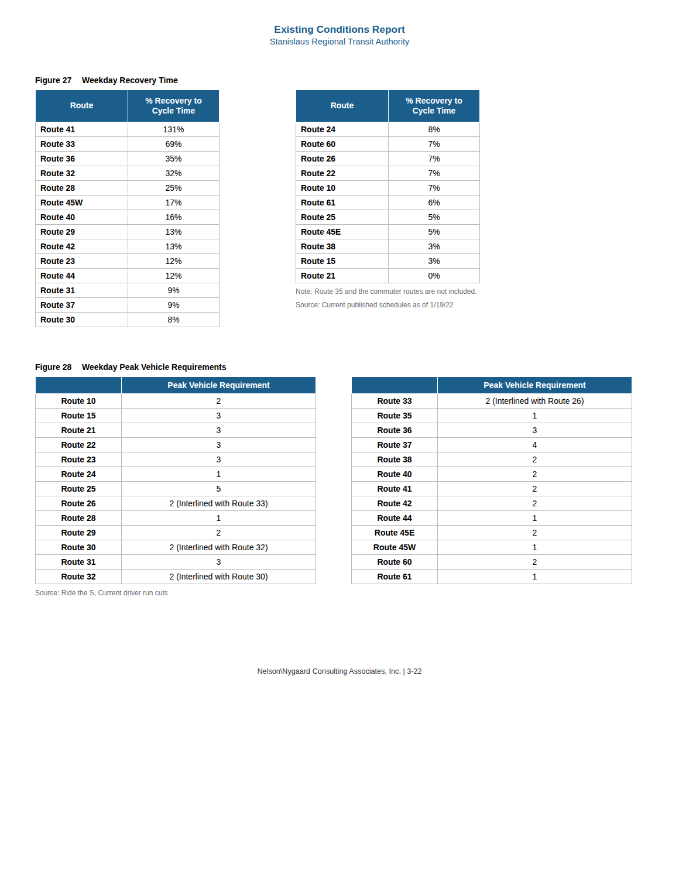Existing Conditions Report
Stanislaus Regional Transit Authority
Figure 27 Weekday Recovery Time
| Route | % Recovery to Cycle Time |
| --- | --- |
| Route 41 | 131% |
| Route 33 | 69% |
| Route 36 | 35% |
| Route 32 | 32% |
| Route 28 | 25% |
| Route 45W | 17% |
| Route 40 | 16% |
| Route 29 | 13% |
| Route 42 | 13% |
| Route 23 | 12% |
| Route 44 | 12% |
| Route 31 | 9% |
| Route 37 | 9% |
| Route 30 | 8% |
| Route | % Recovery to Cycle Time |
| --- | --- |
| Route 24 | 8% |
| Route 60 | 7% |
| Route 26 | 7% |
| Route 22 | 7% |
| Route 10 | 7% |
| Route 61 | 6% |
| Route 25 | 5% |
| Route 45E | 5% |
| Route 38 | 3% |
| Route 15 | 3% |
| Route 21 | 0% |
Note: Route 35 and the commuter routes are not included.
Source: Current published schedules as of 1/19/22
Figure 28 Weekday Peak Vehicle Requirements
| | Peak Vehicle Requirement |
| --- | --- |
| Route 10 | 2 |
| Route 15 | 3 |
| Route 21 | 3 |
| Route 22 | 3 |
| Route 23 | 3 |
| Route 24 | 1 |
| Route 25 | 5 |
| Route 26 | 2 (Interlined with Route 33) |
| Route 28 | 1 |
| Route 29 | 2 |
| Route 30 | 2 (Interlined with Route 32) |
| Route 31 | 3 |
| Route 32 | 2 (Interlined with Route 30) |
| | Peak Vehicle Requirement |
| --- | --- |
| Route 33 | 2 (Interlined with Route 26) |
| Route 35 | 1 |
| Route 36 | 3 |
| Route 37 | 4 |
| Route 38 | 2 |
| Route 40 | 2 |
| Route 41 | 2 |
| Route 42 | 2 |
| Route 44 | 1 |
| Route 45E | 2 |
| Route 45W | 1 |
| Route 60 | 2 |
| Route 61 | 1 |
Source: Ride the S, Current driver run cuts
Nelson\Nygaard Consulting Associates, Inc. | 3-22